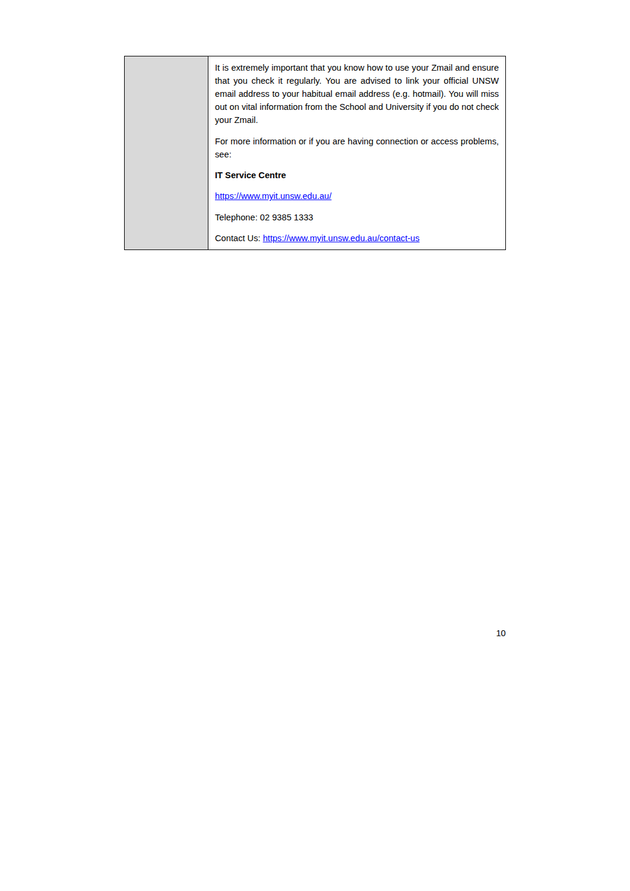| | It is extremely important that you know how to use your Zmail and ensure that you check it regularly. You are advised to link your official UNSW email address to your habitual email address (e.g. hotmail). You will miss out on vital information from the School and University if you do not check your Zmail. For more information or if you are having connection or access problems, see: IT Service Centre https://www.myit.unsw.edu.au/ Telephone: 02 9385 1333 Contact Us: https://www.myit.unsw.edu.au/contact-us |
10